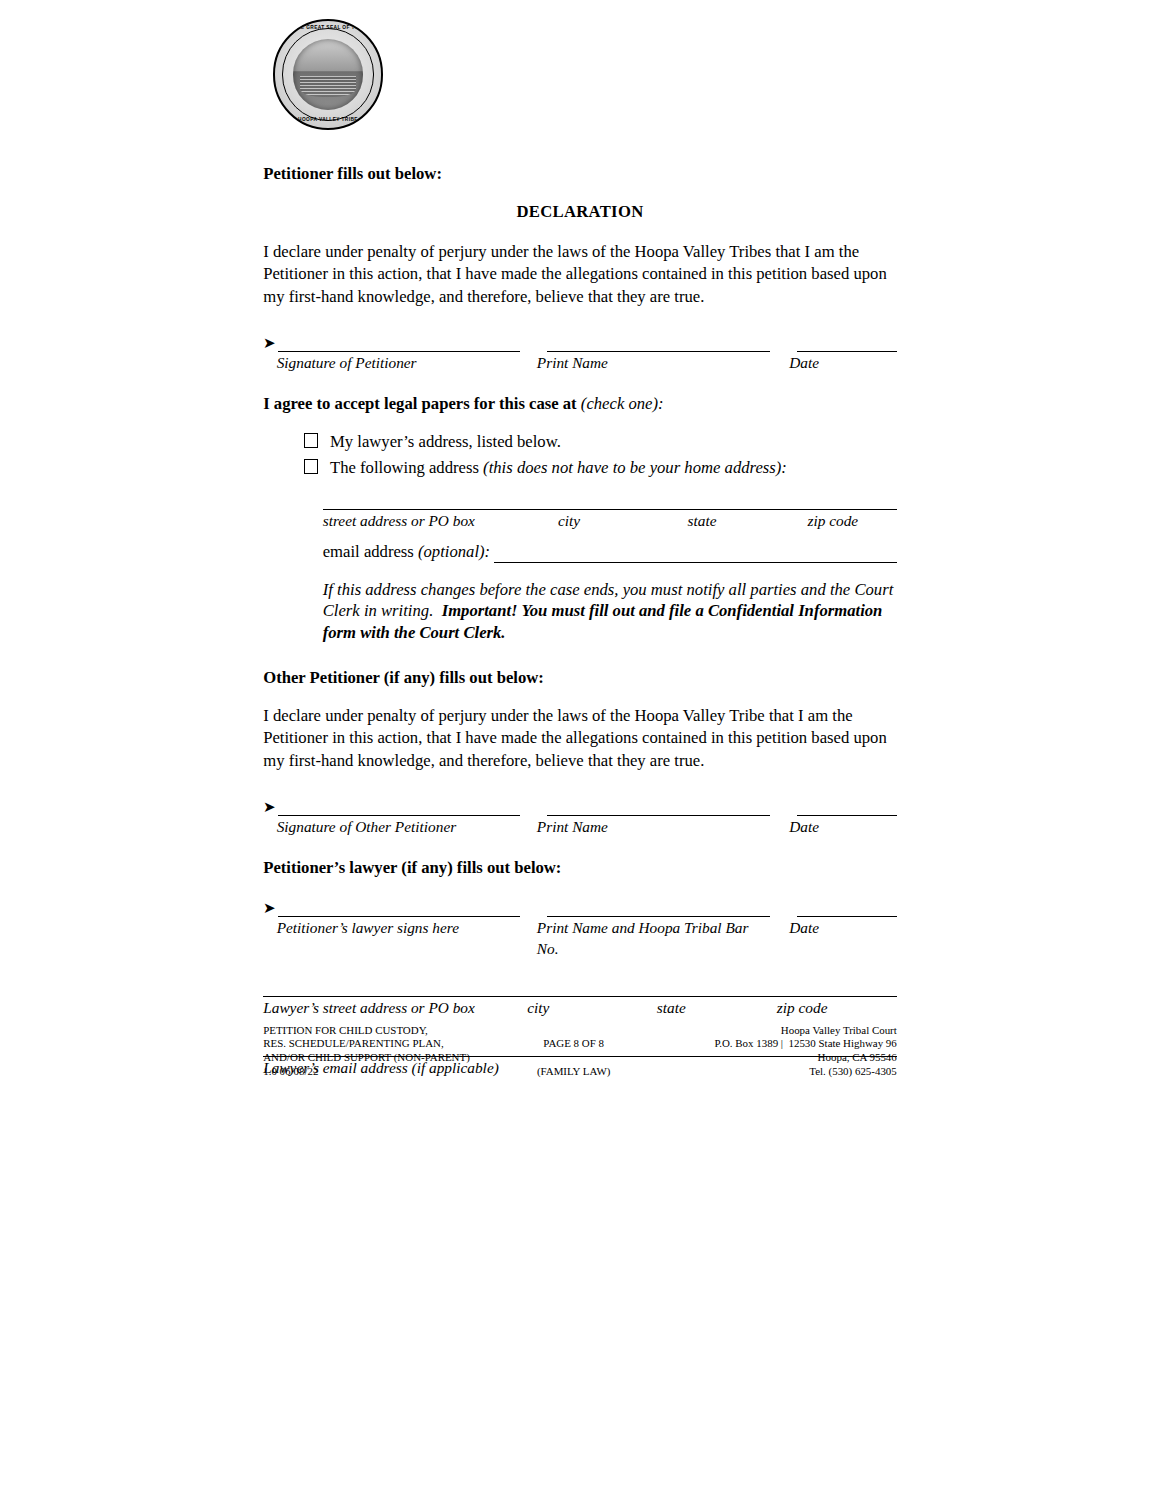THE GREAT SEAL OF THE
HOOPA VALLEY TRIBE
Petitioner fills out below:
DECLARATION
I declare under penalty of perjury under the laws of the Hoopa Valley Tribes that I am the Petitioner in this action, that I have made the allegations contained in this petition based upon my first-hand knowledge, and therefore, believe that they are true.
➤
Signature of Petitioner Print Name Date
I agree to accept legal papers for this case at (check one):
My lawyer’s address, listed below.
The following address (this does not have to be your home address):
street address or PO box city state zip code
email address (optional):
If this address changes before the case ends, you must notify all parties and the Court Clerk in writing. Important! You must fill out and file a Confidential Information form with the Court Clerk.
Other Petitioner (if any) fills out below:
I declare under penalty of perjury under the laws of the Hoopa Valley Tribe that I am the Petitioner in this action, that I have made the allegations contained in this petition based upon my first-hand knowledge, and therefore, believe that they are true.
➤
Signature of Other Petitioner Print Name Date
Petitioner’s lawyer (if any) fills out below:
➤
Petitioner’s lawyer signs here Print Name and Hoopa Tribal Bar No. Date
Lawyer’s street address or PO box city state zip code
Lawyer’s email address (if applicable)
| PETITION FOR CHILD CUSTODY, RES. SCHEDULE/PARENTING PLAN, AND/OR CHILD SUPPORT (NON-PARENT) 1.0 06/08/22 | PAGE 8 OF 8 (FAMILY LAW) | Hoopa Valley Tribal Court P.O. Box 1389 / 12530 State Highway 96 Hoopa, CA 95546 Tel. (530) 625-4305 |